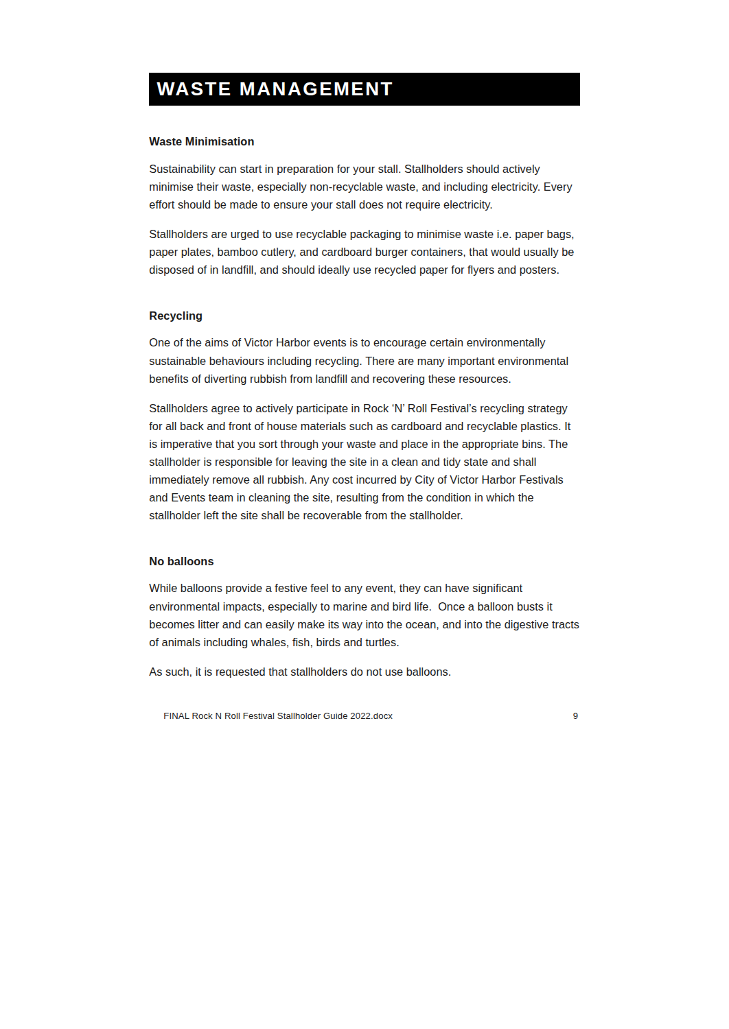WASTE MANAGEMENT
Waste Minimisation
Sustainability can start in preparation for your stall. Stallholders should actively minimise their waste, especially non-recyclable waste, and including electricity. Every effort should be made to ensure your stall does not require electricity.
Stallholders are urged to use recyclable packaging to minimise waste i.e. paper bags, paper plates, bamboo cutlery, and cardboard burger containers, that would usually be disposed of in landfill, and should ideally use recycled paper for flyers and posters.
Recycling
One of the aims of Victor Harbor events is to encourage certain environmentally sustainable behaviours including recycling. There are many important environmental benefits of diverting rubbish from landfill and recovering these resources.
Stallholders agree to actively participate in Rock ‘N’ Roll Festival’s recycling strategy for all back and front of house materials such as cardboard and recyclable plastics. It is imperative that you sort through your waste and place in the appropriate bins. The stallholder is responsible for leaving the site in a clean and tidy state and shall immediately remove all rubbish. Any cost incurred by City of Victor Harbor Festivals and Events team in cleaning the site, resulting from the condition in which the stallholder left the site shall be recoverable from the stallholder.
No balloons
While balloons provide a festive feel to any event, they can have significant environmental impacts, especially to marine and bird life. Once a balloon busts it becomes litter and can easily make its way into the ocean, and into the digestive tracts of animals including whales, fish, birds and turtles.
As such, it is requested that stallholders do not use balloons.
FINAL Rock N Roll Festival Stallholder Guide 2022.docx 9